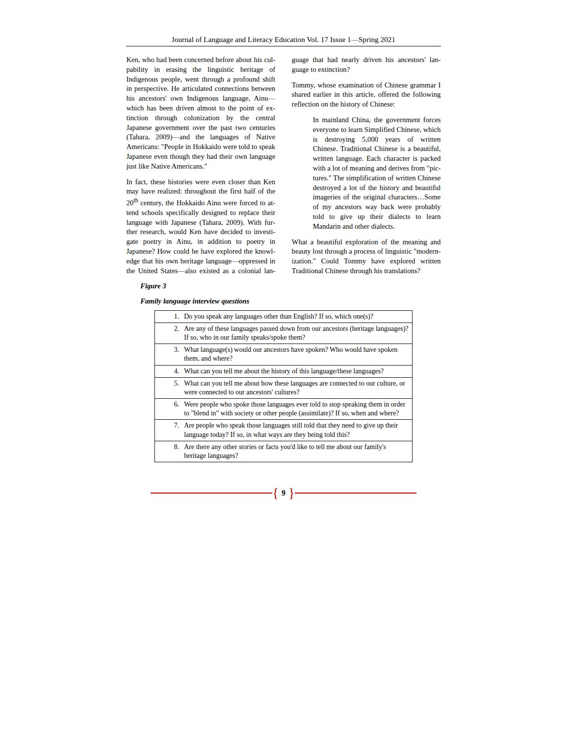Journal of Language and Literacy Education Vol. 17 Issue 1—Spring 2021
Ken, who had been concerned before about his culpability in erasing the linguistic heritage of Indigenous people, went through a profound shift in perspective. He articulated connections between his ancestors' own Indigenous language, Ainu—which has been driven almost to the point of extinction through colonization by the central Japanese government over the past two centuries (Tahara, 2009)—and the languages of Native Americans: "People in Hokkaido were told to speak Japanese even though they had their own language just like Native Americans."
In fact, these histories were even closer than Ken may have realized: throughout the first half of the 20th century, the Hokkaido Ainu were forced to attend schools specifically designed to replace their language with Japanese (Tahara, 2009). With further research, would Ken have decided to investigate poetry in Ainu, in addition to poetry in Japanese? How could he have explored the knowledge that his own heritage language—oppressed in the United States—also existed as a colonial language that had nearly driven his ancestors' language to extinction?
Tommy, whose examination of Chinese grammar I shared earlier in this article, offered the following reflection on the history of Chinese:
In mainland China, the government forces everyone to learn Simplified Chinese, which is destroying 5,000 years of written Chinese. Traditional Chinese is a beautiful, written language. Each character is packed with a lot of meaning and derives from "pictures." The simplification of written Chinese destroyed a lot of the history and beautiful imageries of the original characters…Some of my ancestors way back were probably told to give up their dialects to learn Mandarin and other dialects.
What a beautiful exploration of the meaning and beauty lost through a process of linguistic "modernization." Could Tommy have explored written Traditional Chinese through his translations?
Figure 3
Family language interview questions
| 1. | Do you speak any languages other than English? If so, which one(s)? |
| 2. | Are any of these languages passed down from our ancestors (heritage languages)? If so, who in our family speaks/spoke them? |
| 3. | What language(s) would our ancestors have spoken? Who would have spoken them, and where? |
| 4. | What can you tell me about the history of this language/these languages? |
| 5. | What can you tell me about how these languages are connected to our culture, or were connected to our ancestors' cultures? |
| 6. | Were people who spoke those languages ever told to stop speaking them in order to "blend in" with society or other people (assimilate)? If so, when and where? |
| 7. | Are people who speak those languages still told that they need to give up their language today? If so, in what ways are they being told this? |
| 8. | Are there any other stories or facts you'd like to tell me about our family's heritage languages? |
{9}